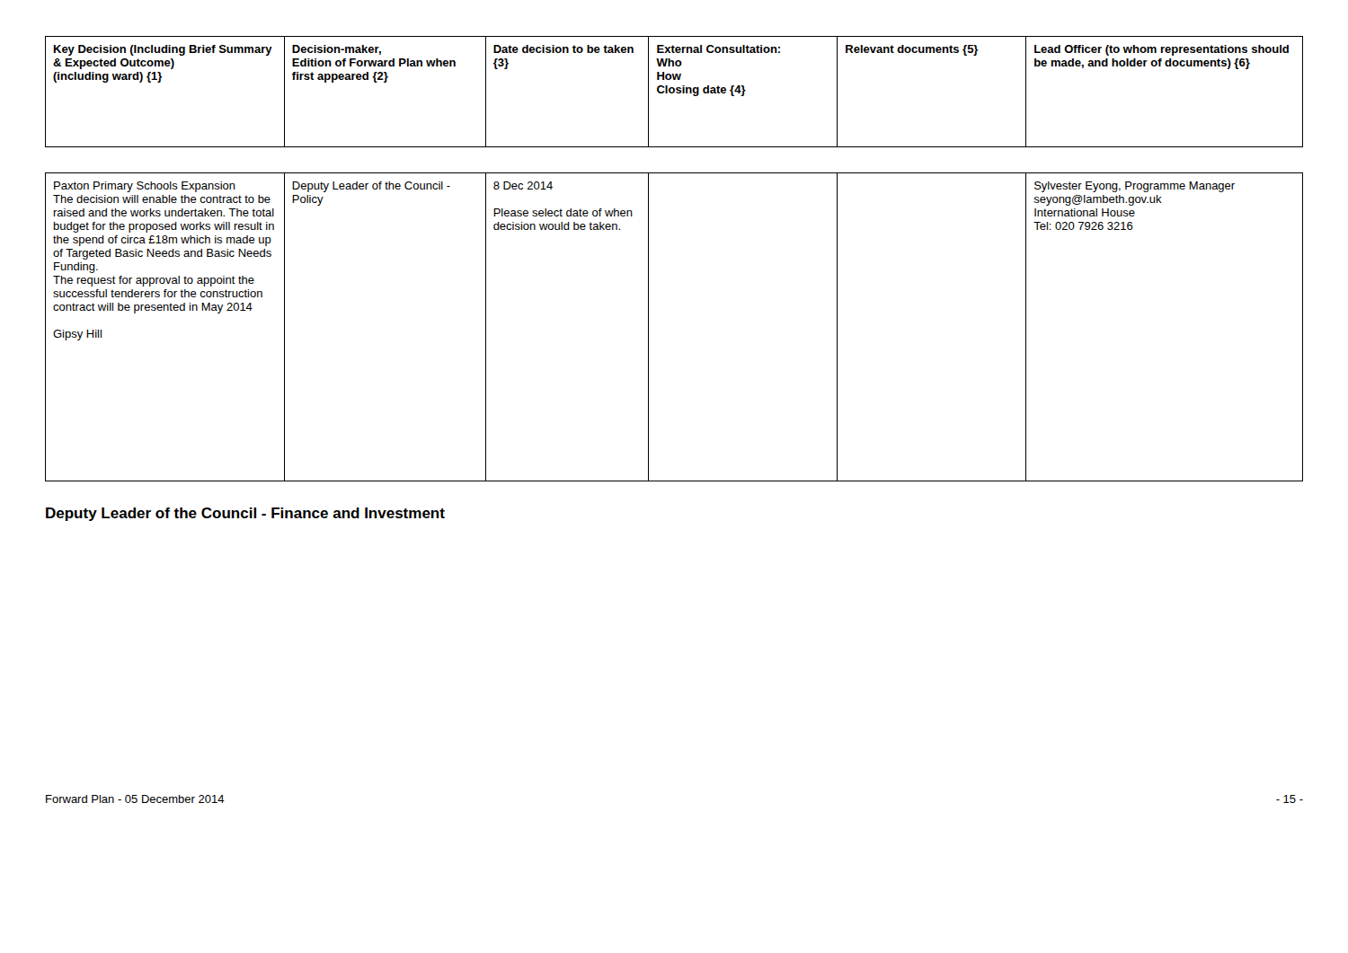| Key Decision (Including Brief Summary & Expected Outcome) (including ward) {1} | Decision-maker, Edition of Forward Plan when first appeared {2} | Date decision to be taken {3} | External Consultation: Who How Closing date {4} | Relevant documents {5} | Lead Officer (to whom representations should be made, and holder of documents) {6} |
| --- | --- | --- | --- | --- | --- |
| Paxton Primary Schools Expansion The decision will enable the contract to be raised and the works undertaken. The total budget for the proposed works will result in the spend of circa £18m which is made up of Targeted Basic Needs and Basic Needs Funding. The request for approval to appoint the successful tenderers for the construction contract will be presented in May 2014 Gipsy Hill | Deputy Leader of the Council - Policy | 8 Dec 2014 Please select date of when decision would be taken. | | | Sylvester Eyong, Programme Manager seyong@lambeth.gov.uk International House Tel: 020 7926 3216 |
Deputy Leader of the Council - Finance and Investment
Forward Plan - 05 December 2014 - 15 -